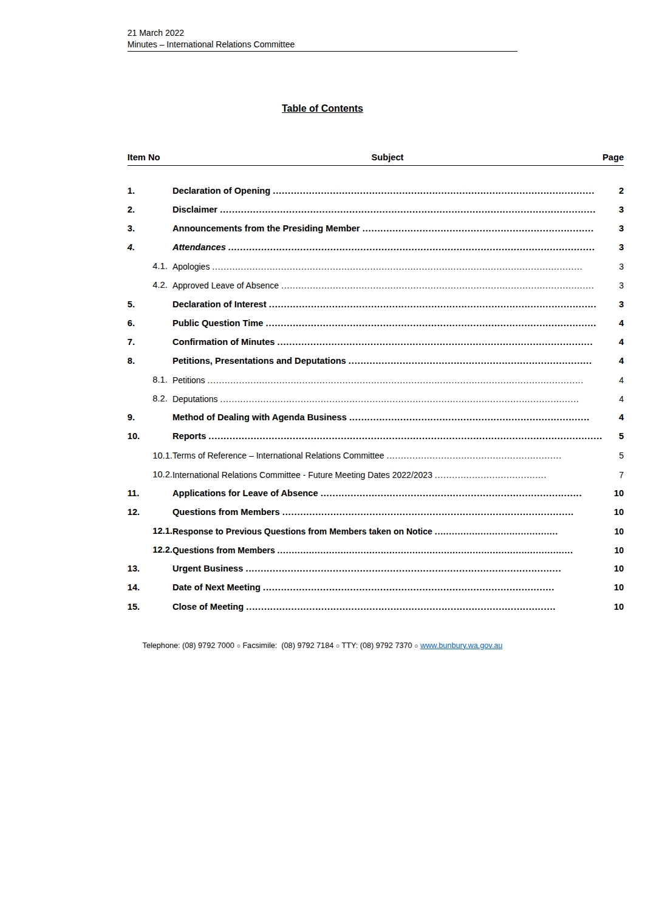21 March 2022
Minutes – International Relations Committee
Table of Contents
| Item No | Subject | Page |
| 1. | Declaration of Opening ........................................................................................................... | 2 |
| 2. | Disclaimer ............................................................................................................................. | 3 |
| 3. | Announcements from the Presiding Member ............................................................................. | 3 |
| 4. | Attendances .......................................................................................................................... | 3 |
| 4.1. | Apologies ................................................................................................................................. | 3 |
| 4.2. | Approved Leave of Absence ............................................................................................................. | 3 |
| 5. | Declaration of Interest ............................................................................................................. | 3 |
| 6. | Public Question Time .............................................................................................................. | 4 |
| 7. | Confirmation of Minutes ......................................................................................................... | 4 |
| 8. | Petitions, Presentations and Deputations ................................................................................. | 4 |
| 8.1. | Petitions ................................................................................................................................... | 4 |
| 8.2. | Deputations ............................................................................................................................. | 4 |
| 9. | Method of Dealing with Agenda Business ................................................................................ | 4 |
| 10. | Reports ................................................................................................................................... | 5 |
| 10.1. | Terms of Reference – International Relations Committee ............................................................. | 5 |
| 10.2. | International Relations Committee - Future Meeting Dates 2022/2023 ....................................... | 7 |
| 11. | Applications for Leave of Absence ....................................................................................... | 10 |
| 12. | Questions from Members ................................................................................................. | 10 |
| 12.1. | Response to Previous Questions from Members taken on Notice ........................................... | 10 |
| 12.2. | Questions from Members ....................................................................................................... | 10 |
| 13. | Urgent Business ......................................................................................................... | 10 |
| 14. | Date of Next Meeting ................................................................................................. | 10 |
| 15. | Close of Meeting ....................................................................................................... | 10 |
Telephone: (08) 9792 7000 ○ Facsimile: (08) 9792 7184 ○ TTY: (08) 9792 7370 ○ www.bunbury.wa.gov.au